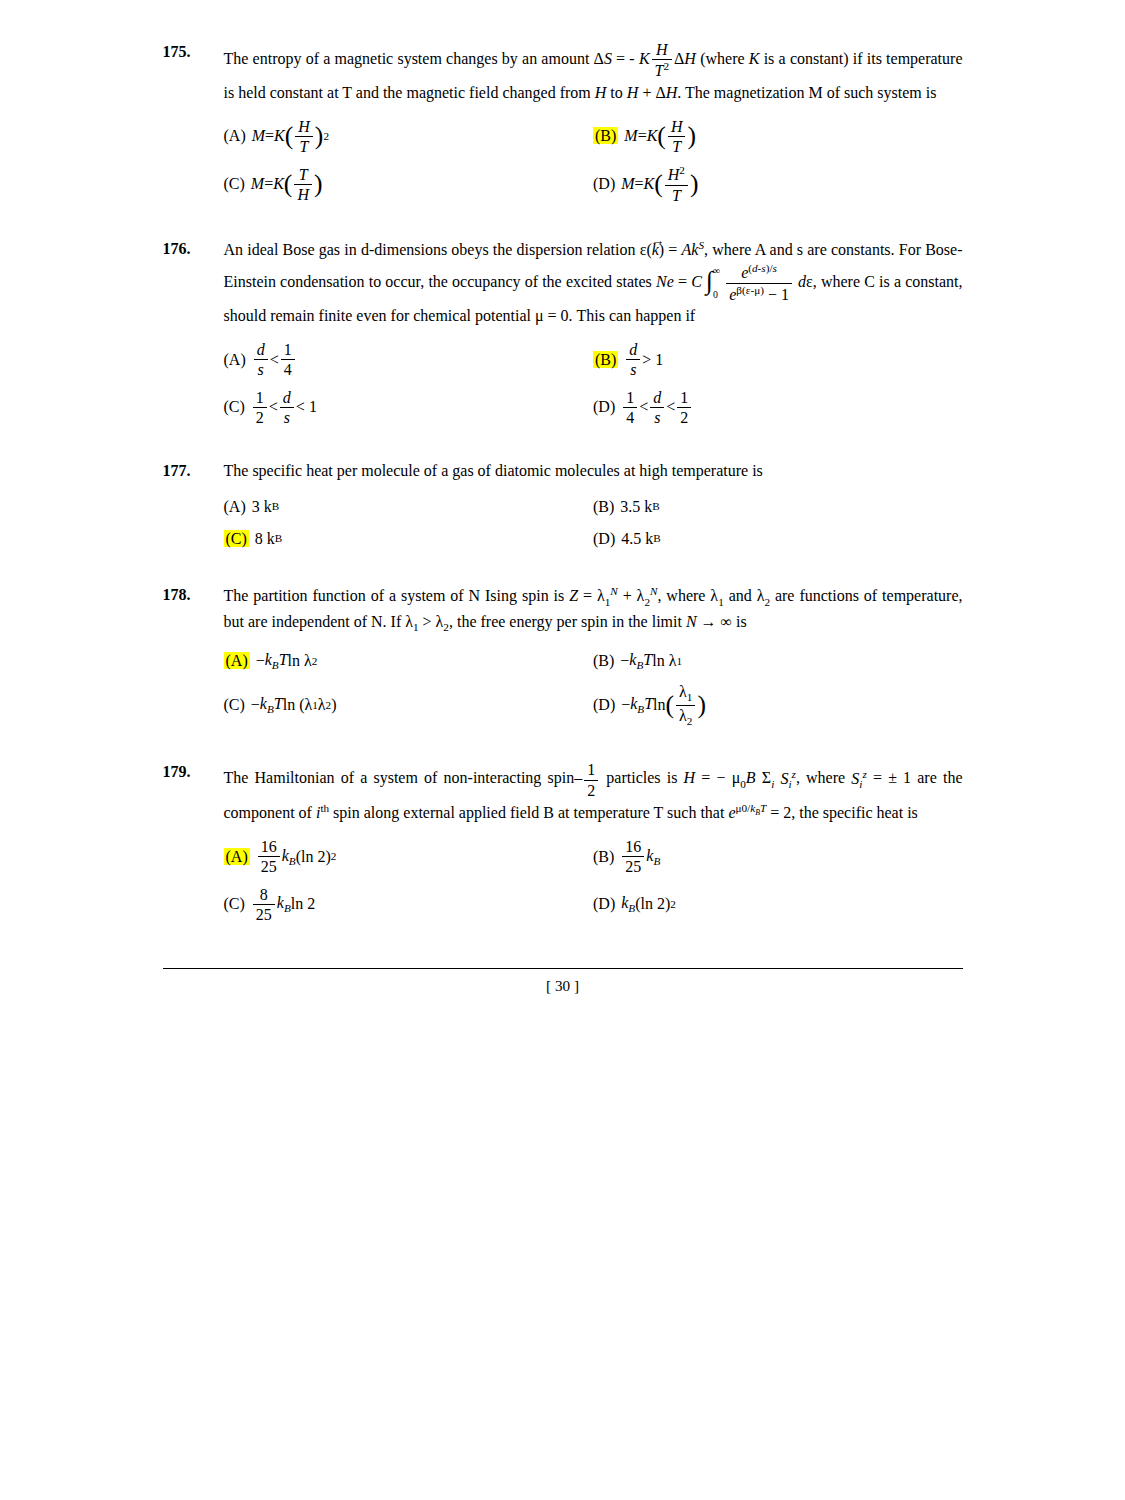175.
The entropy of a magnetic system changes by an amount ΔS = - KHT2 ΔH (where K is a constant) if its temperature is held constant at T and the magnetic field changed from H to H + ΔH. The magnetization M of such system is
(A) M = K (HT)2
(B) M = K (HT)
(C) M = K (TH)
(D) M = K (H2 T)
176.
An ideal Bose gas in d-dimensions obeys the dispersion relation ε(k) = AkS, where A and s are constants. For Bose-Einstein condensation to occur, the occupancy of the excited states Ne = C ∫∞
0 e(d-s)/s eβ(ε-μ) − 1 dε, where C is a constant, should remain finite even for chemical potential μ = 0. This can happen if
(A) ds < 14
(B) ds > 1
(C) 12 < ds < 1
(D) 14 < ds < 12
177.
The specific heat per molecule of a gas of diatomic molecules at high temperature is
(A) 3 kB
(B) 3.5 kB
(C) 8 kB
(D) 4.5 kB
178.
The partition function of a system of N Ising spin is Z = λ1N + λ2N, where λ1 and λ2 are functions of temperature, but are independent of N. If λ1 > λ2, the free energy per spin in the limit N → ∞ is
(A) −kBT ln λ2
(B) −kBT ln λ1
(C) −kBT ln (λ1λ2)
(D) −kBT ln (λ1 λ2)
179.
The Hamiltonian of a system of non-interacting spin–12 particles is H = − μ0B Σi Siz, where Siz = ± 1 are the component of ith spin along external applied field B at temperature T such that eμ0/kBT = 2, the specific heat is
(A) 1625 kB(ln 2)2
(B) 1625 kB
(C) 825 kB ln 2
(D) kB(ln 2)2
[ 30 ]